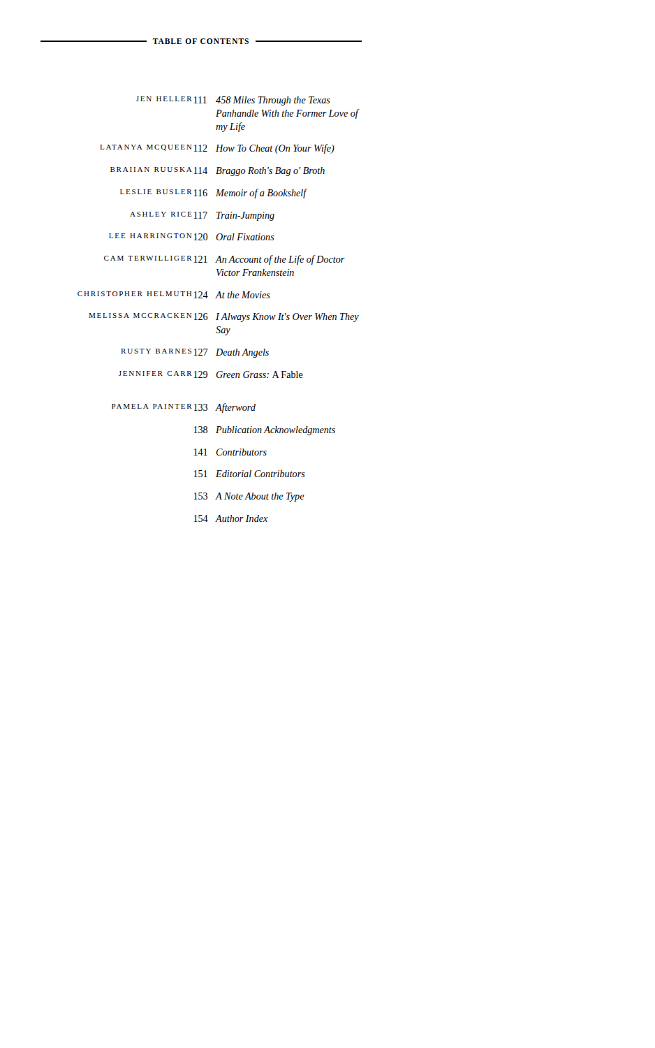Table of Contents
| Jen Heller | 111 | 458 Miles Through the Texas Panhandle With the Former Love of my Life |
| Latanya McQueen | 112 | How To Cheat (On Your Wife) |
| Braiian Ruuska | 114 | Braggo Roth's Bag o' Broth |
| Leslie Busler | 116 | Memoir of a Bookshelf |
| Ashley Rice | 117 | Train-Jumping |
| Lee Harrington | 120 | Oral Fixations |
| Cam Terwilliger | 121 | An Account of the Life of Doctor Victor Frankenstein |
| Christopher Helmuth | 124 | At the Movies |
| Melissa McCracken | 126 | I Always Know It's Over When They Say |
| Rusty Barnes | 127 | Death Angels |
| Jennifer Carr | 129 | Green Grass: A Fable |
| Pamela Painter | 133 | Afterword |
| | 138 | Publication Acknowledgments |
| | 141 | Contributors |
| | 151 | Editorial Contributors |
| | 153 | A Note About the Type |
| | 154 | Author Index |